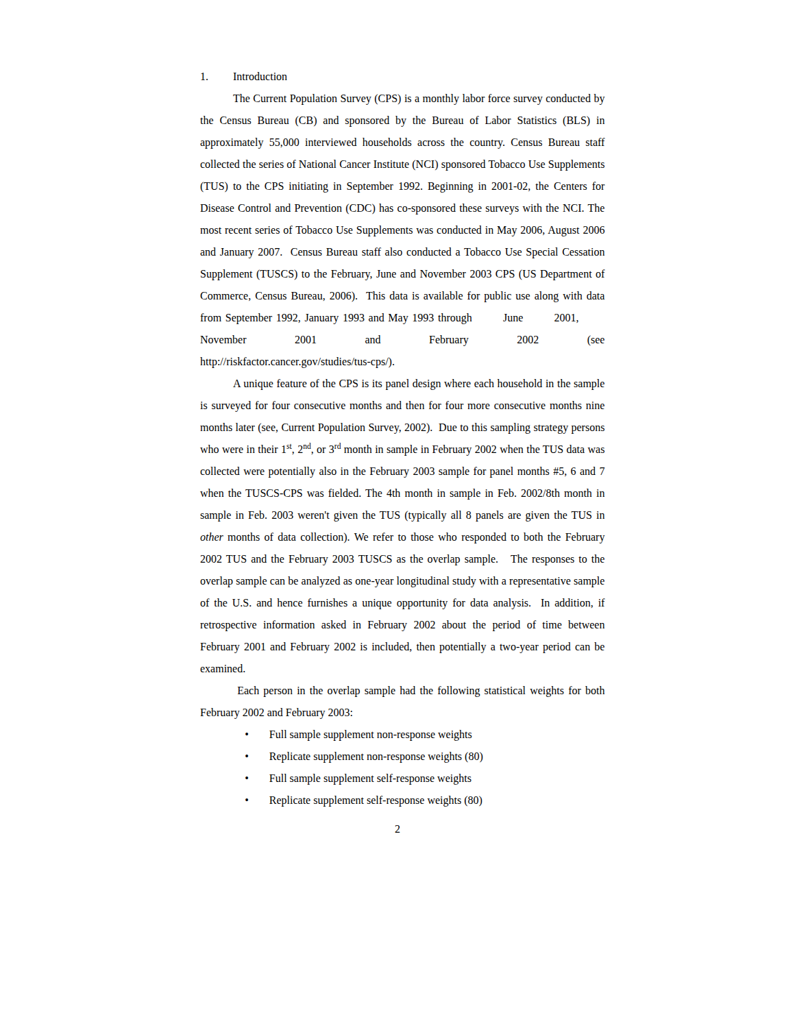1. Introduction
The Current Population Survey (CPS) is a monthly labor force survey conducted by the Census Bureau (CB) and sponsored by the Bureau of Labor Statistics (BLS) in approximately 55,000 interviewed households across the country. Census Bureau staff collected the series of National Cancer Institute (NCI) sponsored Tobacco Use Supplements (TUS) to the CPS initiating in September 1992. Beginning in 2001-02, the Centers for Disease Control and Prevention (CDC) has co-sponsored these surveys with the NCI. The most recent series of Tobacco Use Supplements was conducted in May 2006, August 2006 and January 2007. Census Bureau staff also conducted a Tobacco Use Special Cessation Supplement (TUSCS) to the February, June and November 2003 CPS (US Department of Commerce, Census Bureau, 2006). This data is available for public use along with data from September 1992, January 1993 and May 1993 through June 2001, November 2001 and February 2002 (see http://riskfactor.cancer.gov/studies/tus-cps/).
A unique feature of the CPS is its panel design where each household in the sample is surveyed for four consecutive months and then for four more consecutive months nine months later (see, Current Population Survey, 2002). Due to this sampling strategy persons who were in their 1st, 2nd, or 3rd month in sample in February 2002 when the TUS data was collected were potentially also in the February 2003 sample for panel months #5, 6 and 7 when the TUSCS-CPS was fielded. The 4th month in sample in Feb. 2002/8th month in sample in Feb. 2003 weren't given the TUS (typically all 8 panels are given the TUS in other months of data collection). We refer to those who responded to both the February 2002 TUS and the February 2003 TUSCS as the overlap sample. The responses to the overlap sample can be analyzed as one-year longitudinal study with a representative sample of the U.S. and hence furnishes a unique opportunity for data analysis. In addition, if retrospective information asked in February 2002 about the period of time between February 2001 and February 2002 is included, then potentially a two-year period can be examined.
Each person in the overlap sample had the following statistical weights for both February 2002 and February 2003:
Full sample supplement non-response weights
Replicate supplement non-response weights (80)
Full sample supplement self-response weights
Replicate supplement self-response weights (80)
2